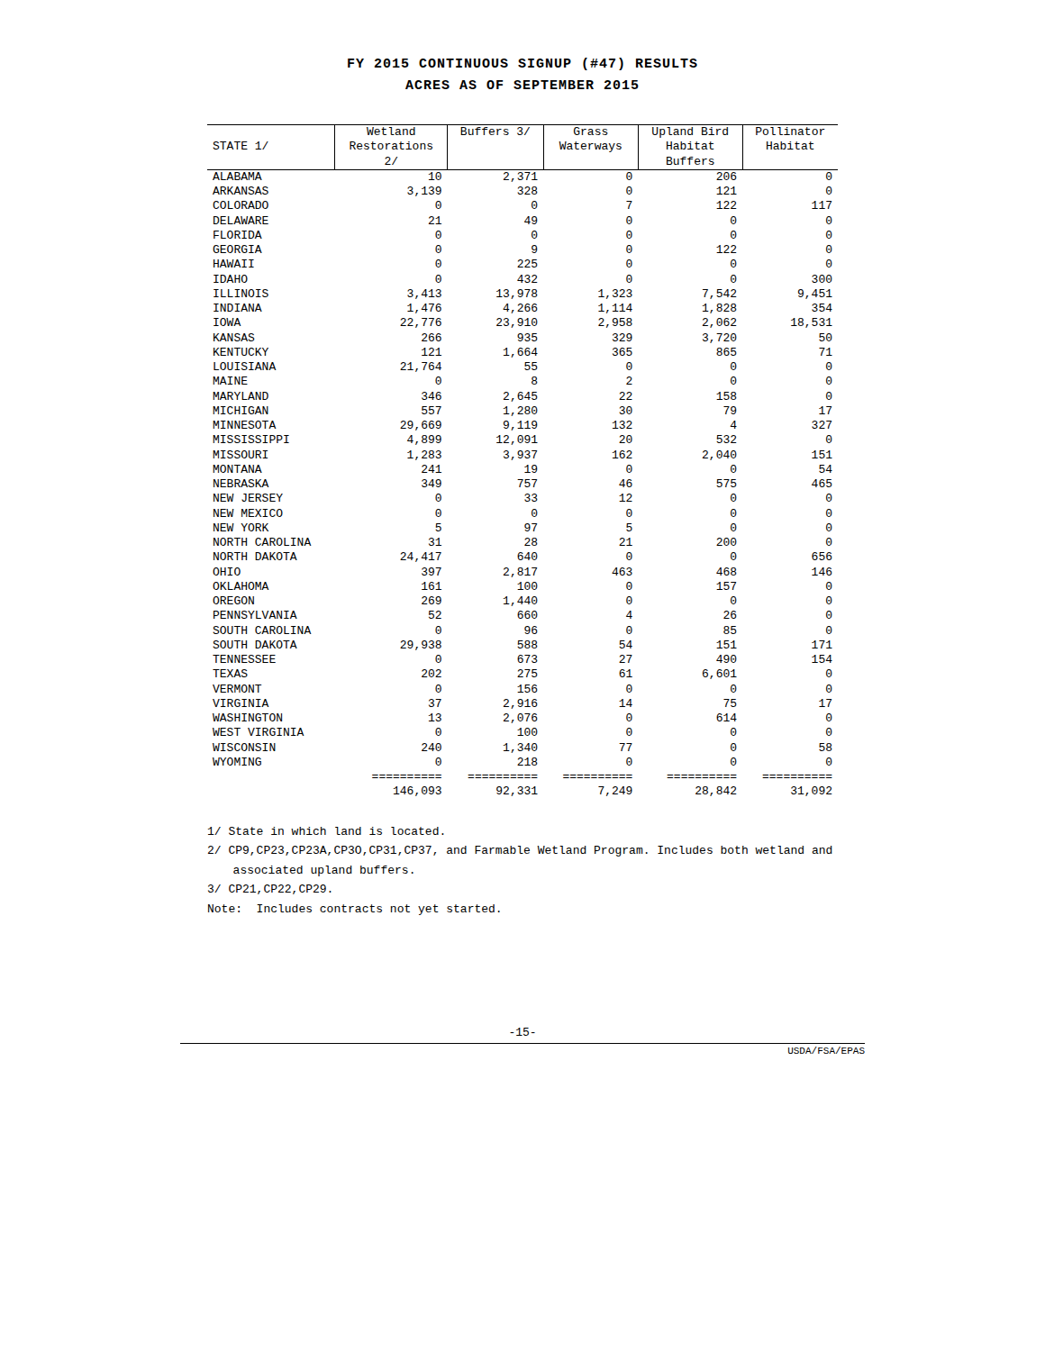FY 2015 CONTINUOUS SIGNUP (#47) RESULTS ACRES AS OF SEPTEMBER 2015
| | Wetland | Buffers 3/ | Grass | Upland Bird | Pollinator |
| --- | --- | --- | --- | --- | --- |
| STATE 1/ | Restorations | | Waterways | Habitat | Habitat |
| | 2/ | | | Buffers | |
| ALABAMA | 10 | 2,371 | 0 | 206 | 0 |
| ARKANSAS | 3,139 | 328 | 0 | 121 | 0 |
| COLORADO | 0 | 0 | 7 | 122 | 117 |
| DELAWARE | 21 | 49 | 0 | 0 | 0 |
| FLORIDA | 0 | 0 | 0 | 0 | 0 |
| GEORGIA | 0 | 9 | 0 | 122 | 0 |
| HAWAII | 0 | 225 | 0 | 0 | 0 |
| IDAHO | 0 | 432 | 0 | 0 | 300 |
| ILLINOIS | 3,413 | 13,978 | 1,323 | 7,542 | 9,451 |
| INDIANA | 1,476 | 4,266 | 1,114 | 1,828 | 354 |
| IOWA | 22,776 | 23,910 | 2,958 | 2,062 | 18,531 |
| KANSAS | 266 | 935 | 329 | 3,720 | 50 |
| KENTUCKY | 121 | 1,664 | 365 | 865 | 71 |
| LOUISIANA | 21,764 | 55 | 0 | 0 | 0 |
| MAINE | 0 | 8 | 2 | 0 | 0 |
| MARYLAND | 346 | 2,645 | 22 | 158 | 0 |
| MICHIGAN | 557 | 1,280 | 30 | 79 | 17 |
| MINNESOTA | 29,669 | 9,119 | 132 | 4 | 327 |
| MISSISSIPPI | 4,899 | 12,091 | 20 | 532 | 0 |
| MISSOURI | 1,283 | 3,937 | 162 | 2,040 | 151 |
| MONTANA | 241 | 19 | 0 | 0 | 54 |
| NEBRASKA | 349 | 757 | 46 | 575 | 465 |
| NEW JERSEY | 0 | 33 | 12 | 0 | 0 |
| NEW MEXICO | 0 | 0 | 0 | 0 | 0 |
| NEW YORK | 5 | 97 | 5 | 0 | 0 |
| NORTH CAROLINA | 31 | 28 | 21 | 200 | 0 |
| NORTH DAKOTA | 24,417 | 640 | 0 | 0 | 656 |
| OHIO | 397 | 2,817 | 463 | 468 | 146 |
| OKLAHOMA | 161 | 100 | 0 | 157 | 0 |
| OREGON | 269 | 1,440 | 0 | 0 | 0 |
| PENNSYLVANIA | 52 | 660 | 4 | 26 | 0 |
| SOUTH CAROLINA | 0 | 96 | 0 | 85 | 0 |
| SOUTH DAKOTA | 29,938 | 588 | 54 | 151 | 171 |
| TENNESSEE | 0 | 673 | 27 | 490 | 154 |
| TEXAS | 202 | 275 | 61 | 6,601 | 0 |
| VERMONT | 0 | 156 | 0 | 0 | 0 |
| VIRGINIA | 37 | 2,916 | 14 | 75 | 17 |
| WASHINGTON | 13 | 2,076 | 0 | 614 | 0 |
| WEST VIRGINIA | 0 | 100 | 0 | 0 | 0 |
| WISCONSIN | 240 | 1,340 | 77 | 0 | 58 |
| WYOMING | 0 | 218 | 0 | 0 | 0 |
| | ========== | ========== | ========== | ========== | ========== |
| | 146,093 | 92,331 | 7,249 | 28,842 | 31,092 |
1/ State in which land is located.
2/ CP9,CP23,CP23A,CP3O,CP31,CP37, and Farmable Wetland Program. Includes both wetland and
associated upland buffers.
3/ CP21,CP22,CP29.
Note: Includes contracts not yet started.
-15-
USDA/FSA/EPAS